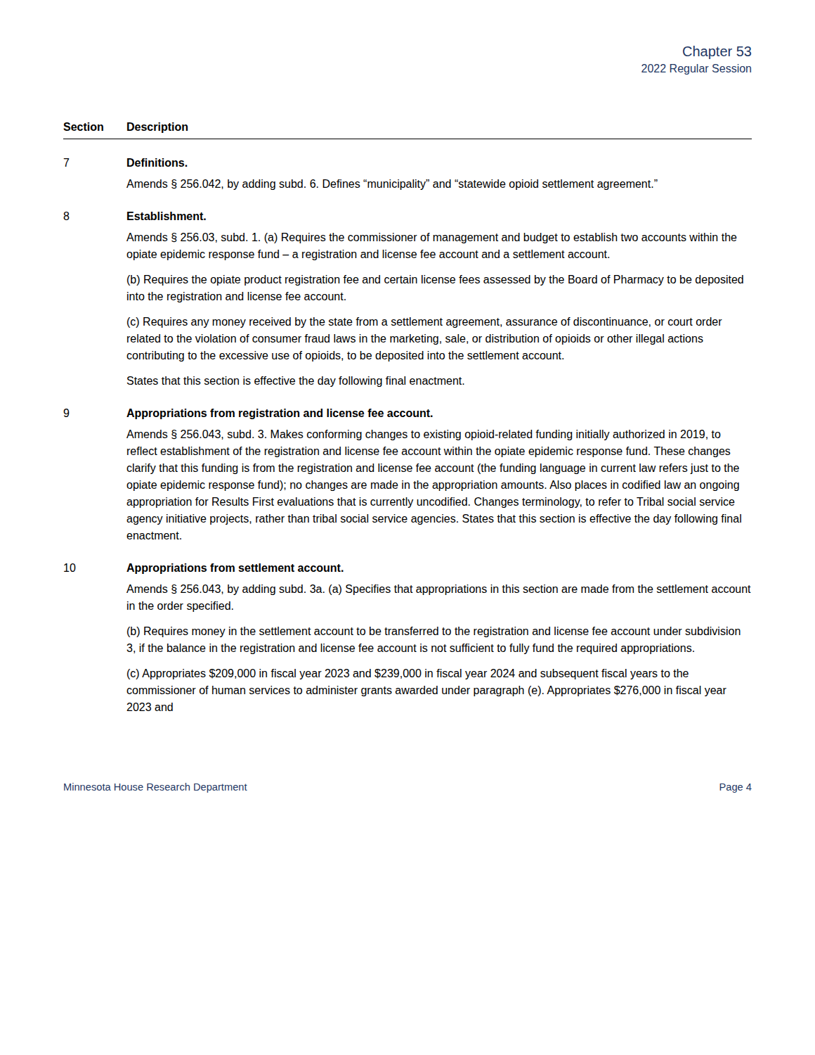Chapter 53
2022 Regular Session
| Section | Description |
| --- | --- |
| 7 | Definitions. Amends § 256.042, by adding subd. 6. Defines “municipality” and “statewide opioid settlement agreement.” |
| 8 | Establishment. Amends § 256.03, subd. 1. (a) Requires the commissioner of management and budget to establish two accounts within the opiate epidemic response fund – a registration and license fee account and a settlement account. (b) Requires the opiate product registration fee and certain license fees assessed by the Board of Pharmacy to be deposited into the registration and license fee account. (c) Requires any money received by the state from a settlement agreement, assurance of discontinuance, or court order related to the violation of consumer fraud laws in the marketing, sale, or distribution of opioids or other illegal actions contributing to the excessive use of opioids, to be deposited into the settlement account. States that this section is effective the day following final enactment. |
| 9 | Appropriations from registration and license fee account. Amends § 256.043, subd. 3. Makes conforming changes to existing opioid-related funding initially authorized in 2019, to reflect establishment of the registration and license fee account within the opiate epidemic response fund. These changes clarify that this funding is from the registration and license fee account (the funding language in current law refers just to the opiate epidemic response fund); no changes are made in the appropriation amounts. Also places in codified law an ongoing appropriation for Results First evaluations that is currently uncodified. Changes terminology, to refer to Tribal social service agency initiative projects, rather than tribal social service agencies. States that this section is effective the day following final enactment. |
| 10 | Appropriations from settlement account. Amends § 256.043, by adding subd. 3a. (a) Specifies that appropriations in this section are made from the settlement account in the order specified. (b) Requires money in the settlement account to be transferred to the registration and license fee account under subdivision 3, if the balance in the registration and license fee account is not sufficient to fully fund the required appropriations. (c) Appropriates $209,000 in fiscal year 2023 and $239,000 in fiscal year 2024 and subsequent fiscal years to the commissioner of human services to administer grants awarded under paragraph (e). Appropriates $276,000 in fiscal year 2023 and |
Minnesota House Research Department
Page 4